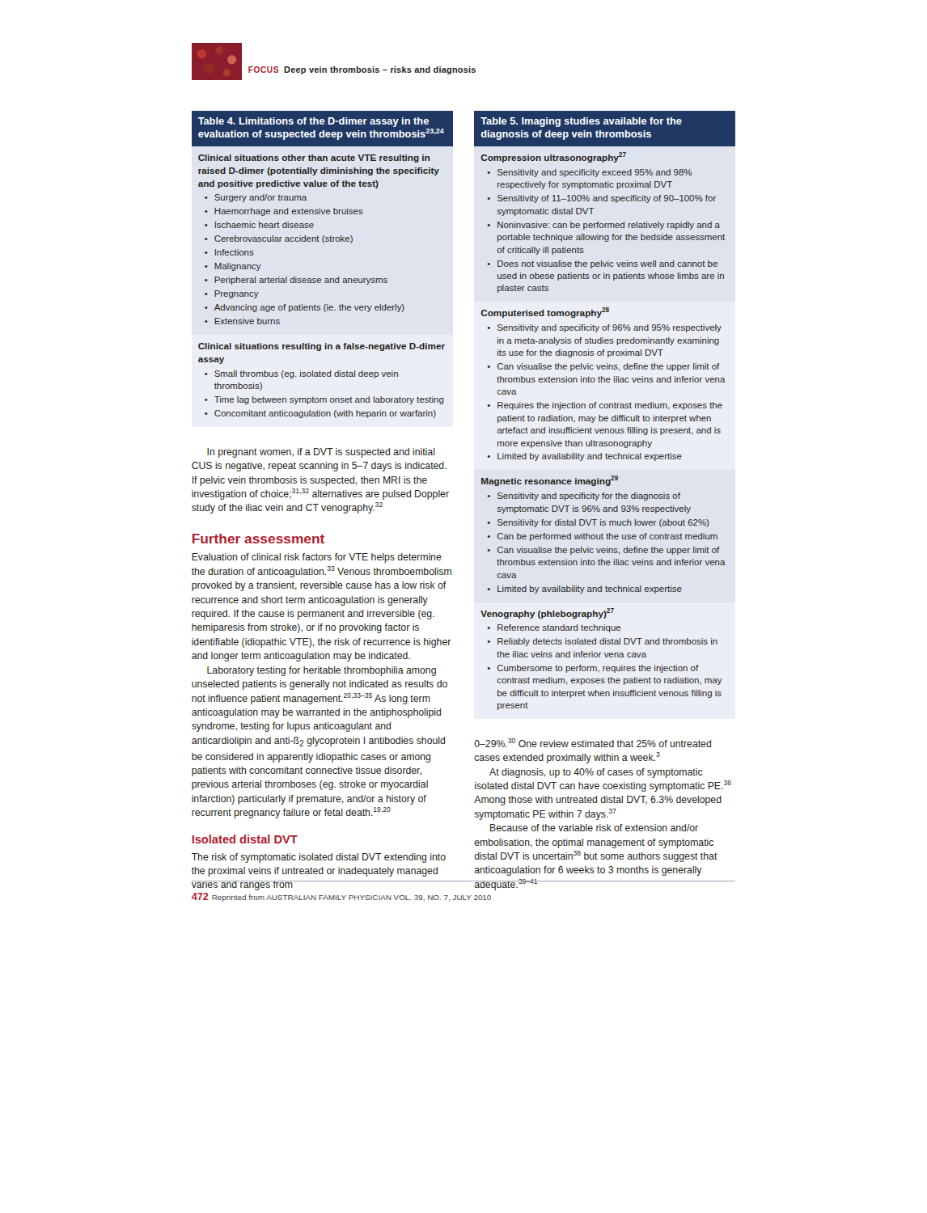FOCUS Deep vein thrombosis – risks and diagnosis
Table 4. Limitations of the D-dimer assay in the evaluation of suspected deep vein thrombosis23,24
Clinical situations other than acute VTE resulting in raised D-dimer (potentially diminishing the specificity and positive predictive value of the test)
Surgery and/or trauma
Haemorrhage and extensive bruises
Ischaemic heart disease
Cerebrovascular accident (stroke)
Infections
Malignancy
Peripheral arterial disease and aneurysms
Pregnancy
Advancing age of patients (ie. the very elderly)
Extensive burns
Clinical situations resulting in a false-negative D-dimer assay
Small thrombus (eg. isolated distal deep vein thrombosis)
Time lag between symptom onset and laboratory testing
Concomitant anticoagulation (with heparin or warfarin)
In pregnant women, if a DVT is suspected and initial CUS is negative, repeat scanning in 5–7 days is indicated. If pelvic vein thrombosis is suspected, then MRI is the investigation of choice;31,32 alternatives are pulsed Doppler study of the iliac vein and CT venography.32
Further assessment
Evaluation of clinical risk factors for VTE helps determine the duration of anticoagulation.33 Venous thromboembolism provoked by a transient, reversible cause has a low risk of recurrence and short term anticoagulation is generally required. If the cause is permanent and irreversible (eg. hemiparesis from stroke), or if no provoking factor is identifiable (idiopathic VTE), the risk of recurrence is higher and longer term anticoagulation may be indicated.
Laboratory testing for heritable thrombophilia among unselected patients is generally not indicated as results do not influence patient management.20,33–35 As long term anticoagulation may be warranted in the antiphospholipid syndrome, testing for lupus anticoagulant and anticardiolipin and anti-ß2 glycoprotein I antibodies should be considered in apparently idiopathic cases or among patients with concomitant connective tissue disorder, previous arterial thromboses (eg. stroke or myocardial infarction) particularly if premature, and/or a history of recurrent pregnancy failure or fetal death.19,20
Isolated distal DVT
The risk of symptomatic isolated distal DVT extending into the proximal veins if untreated or inadequately managed varies and ranges from
Table 5. Imaging studies available for the diagnosis of deep vein thrombosis
Compression ultrasonography27
Sensitivity and specificity exceed 95% and 98% respectively for symptomatic proximal DVT
Sensitivity of 11–100% and specificity of 90–100% for symptomatic distal DVT
Noninvasive: can be performed relatively rapidly and a portable technique allowing for the bedside assessment of critically ill patients
Does not visualise the pelvic veins well and cannot be used in obese patients or in patients whose limbs are in plaster casts
Computerised tomography28
Sensitivity and specificity of 96% and 95% respectively in a meta-analysis of studies predominantly examining its use for the diagnosis of proximal DVT
Can visualise the pelvic veins, define the upper limit of thrombus extension into the iliac veins and inferior vena cava
Requires the injection of contrast medium, exposes the patient to radiation, may be difficult to interpret when artefact and insufficient venous filling is present, and is more expensive than ultrasonography
Limited by availability and technical expertise
Magnetic resonance imaging29
Sensitivity and specificity for the diagnosis of symptomatic DVT is 96% and 93% respectively
Sensitivity for distal DVT is much lower (about 62%)
Can be performed without the use of contrast medium
Can visualise the pelvic veins, define the upper limit of thrombus extension into the iliac veins and inferior vena cava
Limited by availability and technical expertise
Venography (phlebography)27
Reference standard technique
Reliably detects isolated distal DVT and thrombosis in the iliac veins and inferior vena cava
Cumbersome to perform, requires the injection of contrast medium, exposes the patient to radiation, may be difficult to interpret when insufficient venous filling is present
0–29%.30 One review estimated that 25% of untreated cases extended proximally within a week.3
At diagnosis, up to 40% of cases of symptomatic isolated distal DVT can have coexisting symptomatic PE.36 Among those with untreated distal DVT, 6.3% developed symptomatic PE within 7 days.37
Because of the variable risk of extension and/or embolisation, the optimal management of symptomatic distal DVT is uncertain38 but some authors suggest that anticoagulation for 6 weeks to 3 months is generally adequate.39–41
472 Reprinted from AUSTRALIAN FAMILY PHYSICIAN VOL. 39, NO. 7, JULY 2010